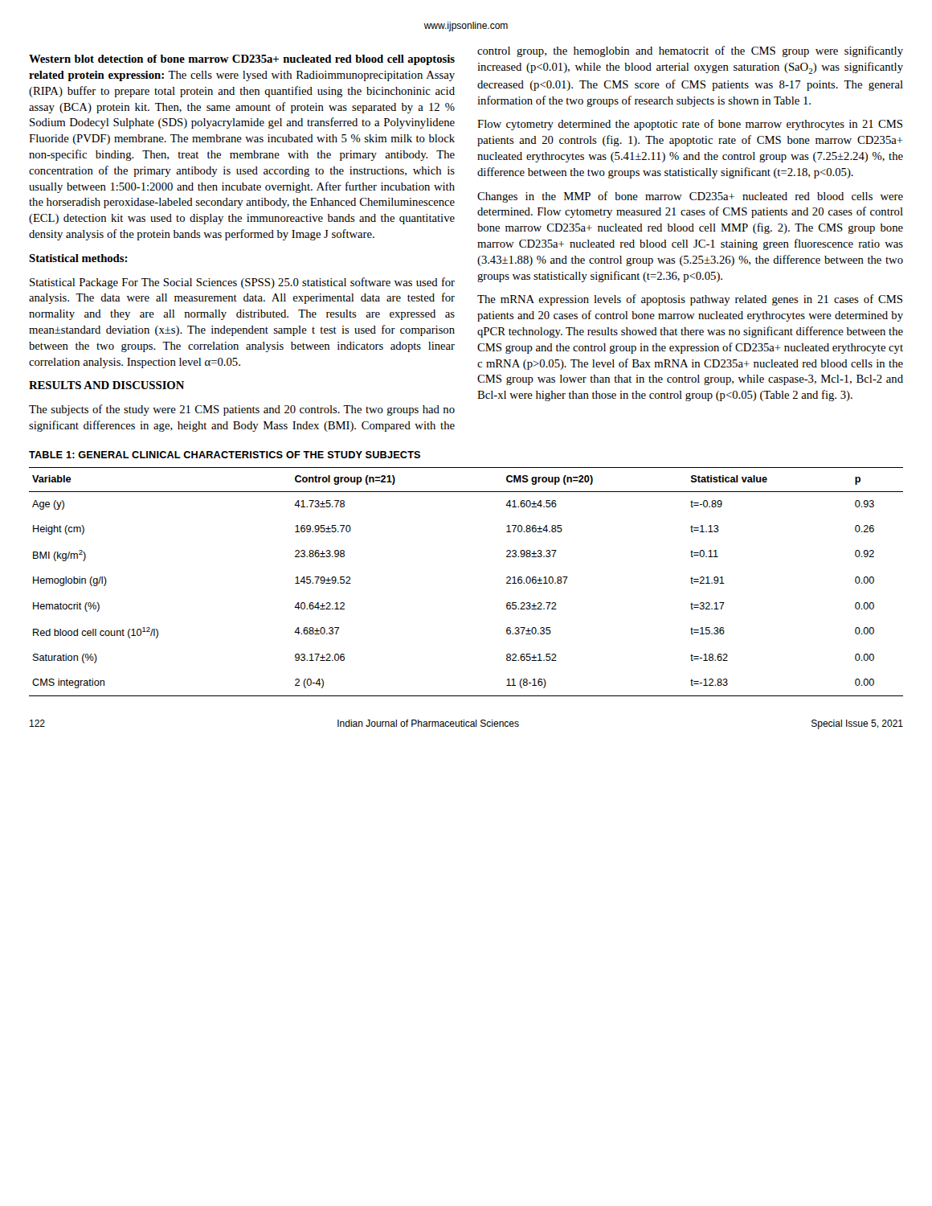www.ijpsonline.com
Western blot detection of bone marrow CD235a+ nucleated red blood cell apoptosis related protein expression:
The cells were lysed with Radioimmunoprecipitation Assay (RIPA) buffer to prepare total protein and then quantified using the bicinchoninic acid assay (BCA) protein kit. Then, the same amount of protein was separated by a 12 % Sodium Dodecyl Sulphate (SDS) polyacrylamide gel and transferred to a Polyvinylidene Fluoride (PVDF) membrane. The membrane was incubated with 5 % skim milk to block non-specific binding. Then, treat the membrane with the primary antibody. The concentration of the primary antibody is used according to the instructions, which is usually between 1:500-1:2000 and then incubate overnight. After further incubation with the horseradish peroxidase-labeled secondary antibody, the Enhanced Chemiluminescence (ECL) detection kit was used to display the immunoreactive bands and the quantitative density analysis of the protein bands was performed by Image J software.
Statistical methods:
Statistical Package For The Social Sciences (SPSS) 25.0 statistical software was used for analysis. The data were all measurement data. All experimental data are tested for normality and they are all normally distributed. The results are expressed as mean±standard deviation (x±s). The independent sample t test is used for comparison between the two groups. The correlation analysis between indicators adopts linear correlation analysis. Inspection level α=0.05.
RESULTS AND DISCUSSION
The subjects of the study were 21 CMS patients and 20 controls. The two groups had no significant differences in age, height and Body Mass Index (BMI). Compared with the control group, the hemoglobin and hematocrit of the CMS group were significantly increased (p<0.01), while the blood arterial oxygen saturation (SaO2) was significantly decreased (p<0.01). The CMS score of CMS patients was 8-17 points. The general information of the two groups of research subjects is shown in Table 1.
Flow cytometry determined the apoptotic rate of bone marrow erythrocytes in 21 CMS patients and 20 controls (fig. 1). The apoptotic rate of CMS bone marrow CD235a+ nucleated erythrocytes was (5.41±2.11) % and the control group was (7.25±2.24) %, the difference between the two groups was statistically significant (t=2.18, p<0.05).
Changes in the MMP of bone marrow CD235a+ nucleated red blood cells were determined. Flow cytometry measured 21 cases of CMS patients and 20 cases of control bone marrow CD235a+ nucleated red blood cell MMP (fig. 2). The CMS group bone marrow CD235a+ nucleated red blood cell JC-1 staining green fluorescence ratio was (3.43±1.88) % and the control group was (5.25±3.26) %, the difference between the two groups was statistically significant (t=2.36, p<0.05).
The mRNA expression levels of apoptosis pathway related genes in 21 cases of CMS patients and 20 cases of control bone marrow nucleated erythrocytes were determined by qPCR technology. The results showed that there was no significant difference between the CMS group and the control group in the expression of CD235a+ nucleated erythrocyte cyt c mRNA (p>0.05). The level of Bax mRNA in CD235a+ nucleated red blood cells in the CMS group was lower than that in the control group, while caspase-3, Mcl-1, Bcl-2 and Bcl-xl were higher than those in the control group (p<0.05) (Table 2 and fig. 3).
TABLE 1: GENERAL CLINICAL CHARACTERISTICS OF THE STUDY SUBJECTS
| Variable | Control group (n=21) | CMS group (n=20) | Statistical value | p |
| --- | --- | --- | --- | --- |
| Age (y) | 41.73±5.78 | 41.60±4.56 | t=-0.89 | 0.93 |
| Height (cm) | 169.95±5.70 | 170.86±4.85 | t=1.13 | 0.26 |
| BMI (kg/m 2 ) | 23.86±3.98 | 23.98±3.37 | t=0.11 | 0.92 |
| Hemoglobin (g/l) | 145.79±9.52 | 216.06±10.87 | t=21.91 | 0.00 |
| Hematocrit (%) | 40.64±2.12 | 65.23±2.72 | t=32.17 | 0.00 |
| Red blood cell count (10 12 /l) | 4.68±0.37 | 6.37±0.35 | t=15.36 | 0.00 |
| Saturation (%) | 93.17±2.06 | 82.65±1.52 | t=-18.62 | 0.00 |
| CMS integration | 2 (0-4) | 11 (8-16) | t=-12.83 | 0.00 |
122
Indian Journal of Pharmaceutical Sciences
Special Issue 5, 2021